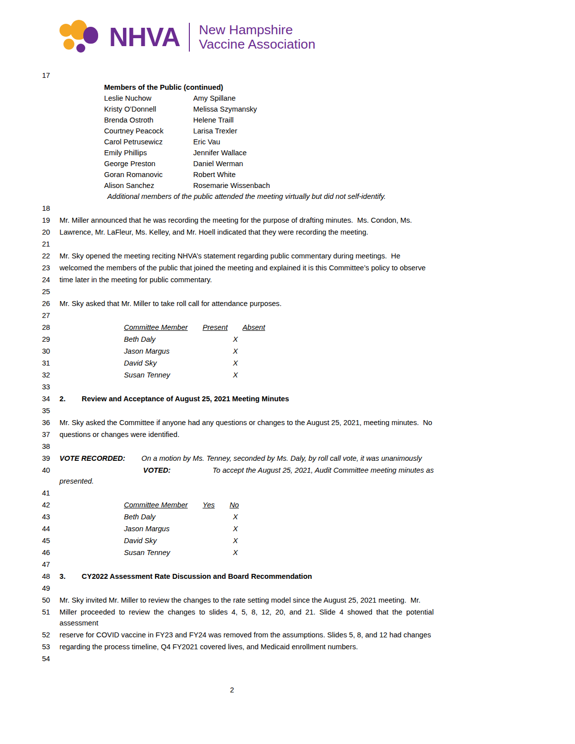NHVA
New Hampshire
Vaccine Association
| 17 | |
| | Members of the Public (continued) / Leslie Nuchow / Amy Spillane / / Kristy O’Donnell / Melissa Szymansky / / Brenda Ostroth / Helene Traill / / Courtney Peacock / Larisa Trexler / / Carol Petrusewicz / Eric Vau / / Emily Phillips / Jennifer Wallace / / George Preston / Daniel Werman / / Goran Romanovic / Robert White / / Alison Sanchez / Rosemarie Wissenbach / Additional members of the public attended the meeting virtually but did not self-identify. |
| 18 | |
| 19 | Mr. Miller announced that he was recording the meeting for the purpose of drafting minutes. Ms. Condon, Ms. |
| 20 | Lawrence, Mr. LaFleur, Ms. Kelley, and Mr. Hoell indicated that they were recording the meeting. |
| 21 | |
| 22 | Mr. Sky opened the meeting reciting NHVA’s statement regarding public commentary during meetings. He |
| 23 | welcomed the members of the public that joined the meeting and explained it is this Committee’s policy to observe |
| 24 | time later in the meeting for public commentary. |
| 25 | |
| 26 | Mr. Sky asked that Mr. Miller to take roll call for attendance purposes. |
| 27 | |
| 28 | / Committee Member / Present / Absent / |
| 29 | / Beth Daly / X / / |
| 30 | / Jason Margus / X / / |
| 31 | / David Sky / X / / |
| 32 | / Susan Tenney / X / / |
| 33 | |
| 34 | 2. Review and Acceptance of August 25, 2021 Meeting Minutes |
| 35 | |
| 36 | Mr. Sky asked the Committee if anyone had any questions or changes to the August 25, 2021, meeting minutes. No |
| 37 | questions or changes were identified. |
| 38 | |
| 39 | VOTE RECORDED: On a motion by Ms. Tenney, seconded by Ms. Daly, by roll call vote, it was unanimously |
| 40 | VOTED: To accept the August 25, 2021, Audit Committee meeting minutes as presented. |
| 41 | |
| 42 | / Committee Member / Yes / No / |
| 43 | / Beth Daly / X / / |
| 44 | / Jason Margus / X / / |
| 45 | / David Sky / X / / |
| 46 | / Susan Tenney / X / / |
| 47 | |
| 48 | 3. CY2022 Assessment Rate Discussion and Board Recommendation |
| 49 | |
| 50 | Mr. Sky invited Mr. Miller to review the changes to the rate setting model since the August 25, 2021 meeting. Mr. |
| 51 | Miller proceeded to review the changes to slides 4, 5, 8, 12, 20, and 21. Slide 4 showed that the potential assessment |
| 52 | reserve for COVID vaccine in FY23 and FY24 was removed from the assumptions. Slides 5, 8, and 12 had changes |
| 53 | regarding the process timeline, Q4 FY2021 covered lives, and Medicaid enrollment numbers. |
| 54 | |
2